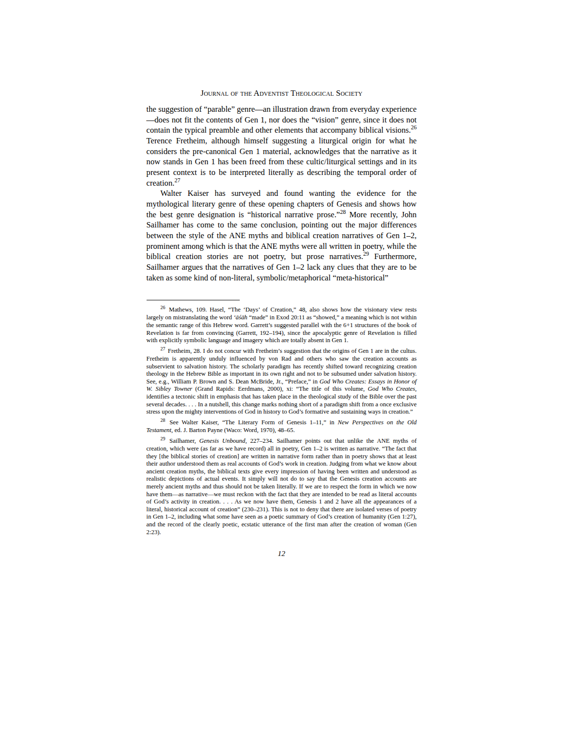Journal of the Adventist Theological Society
the suggestion of “parable” genre—an illustration drawn from everyday experience—does not fit the contents of Gen 1, nor does the “vision” genre, since it does not contain the typical preamble and other elements that accompany biblical visions.26 Terence Fretheim, although himself suggesting a liturgical origin for what he considers the pre-canonical Gen 1 material, acknowledges that the narrative as it now stands in Gen 1 has been freed from these cultic/liturgical settings and in its present context is to be interpreted literally as describing the temporal order of creation.27
Walter Kaiser has surveyed and found wanting the evidence for the mythological literary genre of these opening chapters of Genesis and shows how the best genre designation is “historical narrative prose.”28 More recently, John Sailhamer has come to the same conclusion, pointing out the major differences between the style of the ANE myths and biblical creation narratives of Gen 1–2, prominent among which is that the ANE myths were all written in poetry, while the biblical creation stories are not poetry, but prose narratives.29 Furthermore, Sailhamer argues that the narratives of Gen 1–2 lack any clues that they are to be taken as some kind of non-literal, symbolic/metaphorical “meta-historical”
26 Mathews, 109. Hasel, “The ‘Days’ of Creation,” 48, also shows how the visionary view rests largely on mistranslating the word ‘āśāh “made” in Exod 20:11 as “showed,” a meaning which is not within the semantic range of this Hebrew word. Garrett’s suggested parallel with the 6+1 structures of the book of Revelation is far from convincing (Garrett, 192–194), since the apocalyptic genre of Revelation is filled with explicitly symbolic language and imagery which are totally absent in Gen 1.
27 Fretheim, 28. I do not concur with Fretheim’s suggestion that the origins of Gen 1 are in the cultus. Fretheim is apparently unduly influenced by von Rad and others who saw the creation accounts as subservient to salvation history. The scholarly paradigm has recently shifted toward recognizing creation theology in the Hebrew Bible as important in its own right and not to be subsumed under salvation history. See, e.g., William P. Brown and S. Dean McBride, Jr., “Preface,” in God Who Creates: Essays in Honor of W. Sibley Towner (Grand Rapids: Eerdmans, 2000), xi: “The title of this volume, God Who Creates, identifies a tectonic shift in emphasis that has taken place in the theological study of the Bible over the past several decades. . . . In a nutshell, this change marks nothing short of a paradigm shift from a once exclusive stress upon the mighty interventions of God in history to God’s formative and sustaining ways in creation.”
28 See Walter Kaiser, “The Literary Form of Genesis 1–11,” in New Perspectives on the Old Testament, ed. J. Barton Payne (Waco: Word, 1970), 48–65.
29 Sailhamer, Genesis Unbound, 227–234. Sailhamer points out that unlike the ANE myths of creation, which were (as far as we have record) all in poetry, Gen 1–2 is written as narrative. “The fact that they [the biblical stories of creation] are written in narrative form rather than in poetry shows that at least their author understood them as real accounts of God’s work in creation. Judging from what we know about ancient creation myths, the biblical texts give every impression of having been written and understood as realistic depictions of actual events. It simply will not do to say that the Genesis creation accounts are merely ancient myths and thus should not be taken literally. If we are to respect the form in which we now have them—as narrative—we must reckon with the fact that they are intended to be read as literal accounts of God’s activity in creation. . . . As we now have them, Genesis 1 and 2 have all the appearances of a literal, historical account of creation” (230–231). This is not to deny that there are isolated verses of poetry in Gen 1–2, including what some have seen as a poetic summary of God’s creation of humanity (Gen 1:27), and the record of the clearly poetic, ecstatic utterance of the first man after the creation of woman (Gen 2:23).
12